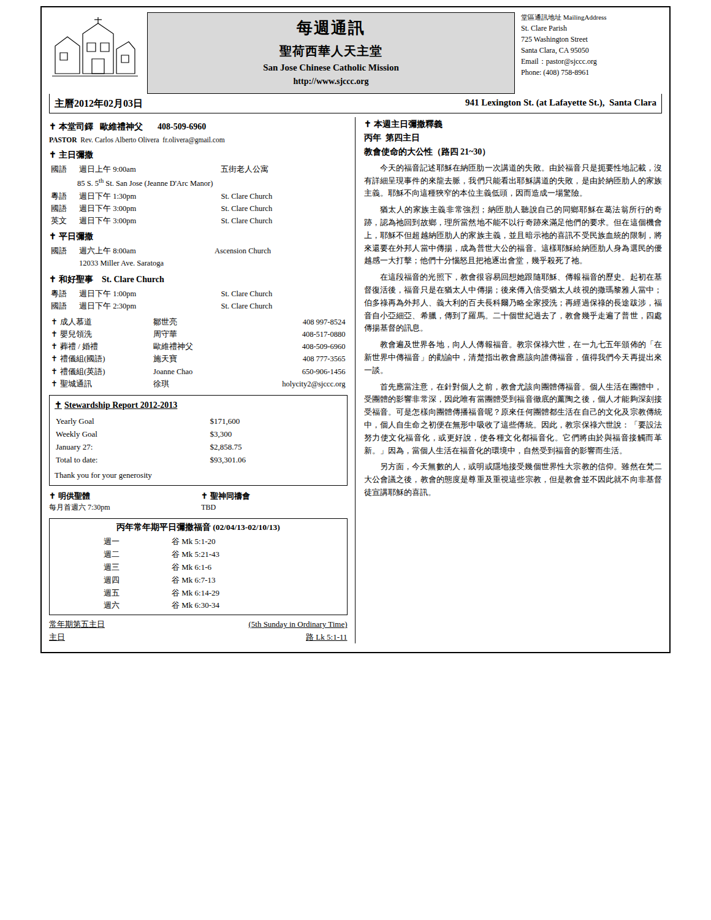每週通訊
聖荷西華人天主堂
San Jose Chinese Catholic Mission
http://www.sjccc.org
堂區通訊地址 MailingAddress
St. Clare Parish
725 Washington Street
Santa Clara, CA 95050
Email：pastor@sjccc.org
Phone: (408) 758-8961
主曆2012年02月03日
941 Lexington St. (at Lafayette St.), Santa Clara
本堂司鐸 歐維禮神父 408-509-6960
PASTOR Rev. Carlos Alberto Olivera fr.olivera@gmail.com
主日彌撒
| 國語 | 週日上午 9:00am | 五街老人公寓 |
| | 85 S. 5 th St. San Jose (Jeanne D'Arc Manor) |
| 粵語 | 週日下午 1:30pm | St. Clare Church |
| 國語 | 週日下午 3:00pm | St. Clare Church |
| 英文 | 週日下午 3:00pm | St. Clare Church |
平日彌撒
| 國語 | 週六上午 8:00am | Ascension Church |
| | 12033 Miller Ave. Saratoga |
和好聖事 St. Clare Church
| 粵語 | 週日下午 1:00pm | St. Clare Church |
| 國語 | 週日下午 2:30pm | St. Clare Church |
| 成人慕道 | 鄒世亮 | 408 997-8524 |
| 嬰兒領洗 | 周守華 | 408-517-0880 |
| 葬禮 / 婚禮 | 歐維禮神父 | 408-509-6960 |
| 禮儀組(國語) | 施天寶 | 408 777-3565 |
| 禮儀組(英語) | Joanne Chao | 650-906-1456 |
| 聖城通訊 | 徐琪 | holycity2@sjccc.org |
Stewardship Report 2012-2013
| Yearly Goal | $171,600 |
| Weekly Goal | $3,300 |
| January 27: | $2,858.75 |
| Total to date: | $93,301.06 |
Thank you for your generosity
明供聖體
每月首週六 7:30pm
聖神同禱會
TBD
丙年常年期平日彌撒福音 (02/04/13-02/10/13)
| 週一 | 谷 Mk 5:1-20 |
| 週二 | 谷 Mk 5:21-43 |
| 週三 | 谷 Mk 6:1-6 |
| 週四 | 谷 Mk 6:7-13 |
| 週五 | 谷 Mk 6:14-29 |
| 週六 | 谷 Mk 6:30-34 |
常年期第五主日 (5th Sunday in Ordinary Time)
主日 路 Lk 5:1-11
本週主日彌撒釋義
丙年 第四主日
教會使命的大公性（路四 21~30）
今天的福音記述耶穌在納匝肋一次講道的失敗。由於福音只是扼要性地記載，沒有詳細呈現事件的來龍去脈，我們只能看出耶穌講道的失敗，是由於納匝肋人的家族主義。耶穌不向這種狹窄的本位主義低頭，因而造成一場驚險。
猶太人的家族主義非常強烈；納匝肋人聽說自己的同鄉耶穌在葛法翁所行的奇跡，認為祂回到故鄉，理所當然地不能不以行奇跡來滿足他們的要求。但在這個機會上，耶穌不但超越納匝肋人的家族主義，並且暗示祂的喜訊不受民族血統的限制，將來還要在外邦人當中傳揚，成為普世大公的福音。這樣耶穌給納匝肋人身為選民的優越感一大打擊；他們十分惱怒且把祂逐出會堂，幾乎殺死了祂。
在這段福音的光照下，教會很容易回想她跟隨耶穌、傳報福音的歷史。起初在基督復活後，福音只是在猶太人中傳揚；後來傳入倍受猶太人歧視的撒瑪黎雅人當中；伯多祿再為外邦人、義大利的百夫長科爾乃略全家授洗；再經過保祿的長途跋涉，福音自小亞細亞、希臘，傳到了羅馬。二十個世紀過去了，教會幾乎走遍了普世，四處傳揚基督的訊息。
教會遍及世界各地，向人人傳報福音。教宗保祿六世，在一九七五年頒佈的「在新世界中傳福音」的勸諭中，清楚指出教會應該向誰傳福音，值得我們今天再提出來一談。
首先應當注意，在針對個人之前，教會尤該向團體傳福音。個人生活在團體中，受團體的影響非常深，因此唯有當團體受到福音徹底的薰陶之後，個人才能夠深刻接受福音。可是怎樣向團體傳播福音呢？原來任何團體都生活在自己的文化及宗教傳統中，個人自生命之初便在無形中吸收了這些傳統。因此，教宗保祿六世說：「要設法努力使文化福音化，或更好說，使各種文化都福音化。它們將由於與福音接觸而革新。」因為，當個人生活在福音化的環境中，自然受到福音的影響而生活。
另方面，今天無數的人，或明或隱地接受幾個世界性大宗教的信仰。雖然在梵二大公會議之後，教會的態度是尊重及重視這些宗教，但是教會並不因此就不向非基督徒宣講耶穌的喜訊。